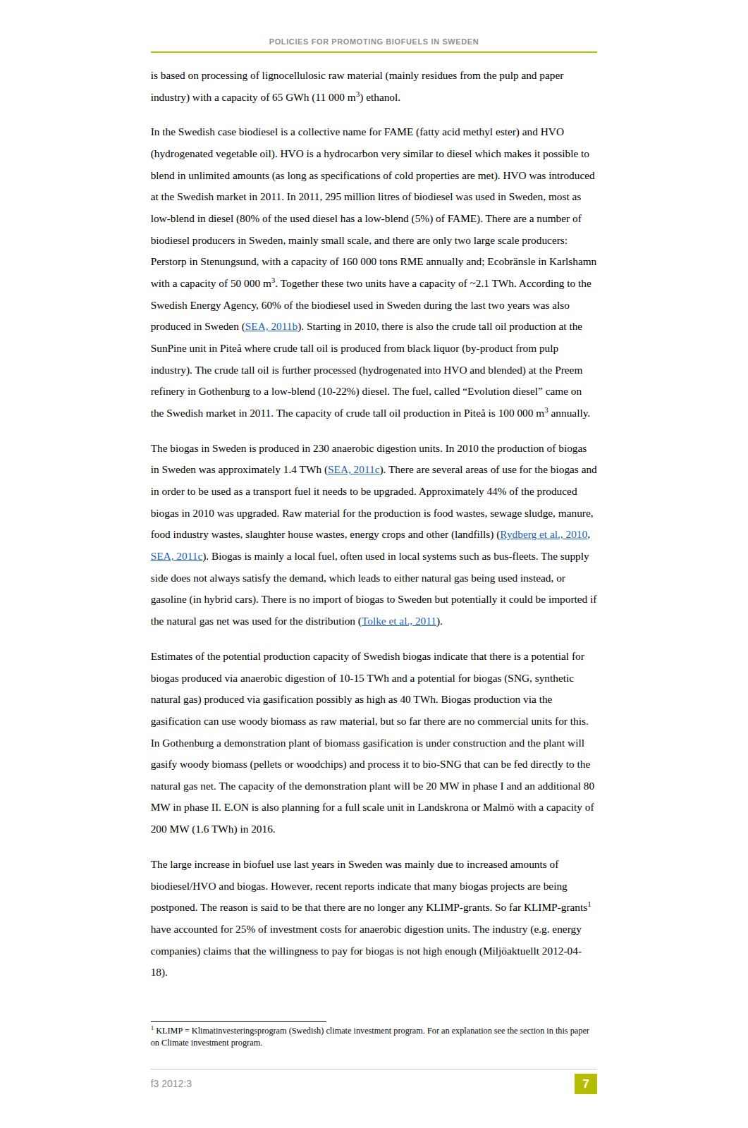Policies for promoting biofuels in Sweden
is based on processing of lignocellulosic raw material (mainly residues from the pulp and paper industry) with a capacity of 65 GWh (11 000 m3) ethanol.
In the Swedish case biodiesel is a collective name for FAME (fatty acid methyl ester) and HVO (hydrogenated vegetable oil). HVO is a hydrocarbon very similar to diesel which makes it possible to blend in unlimited amounts (as long as specifications of cold properties are met). HVO was introduced at the Swedish market in 2011. In 2011, 295 million litres of biodiesel was used in Sweden, most as low-blend in diesel (80% of the used diesel has a low-blend (5%) of FAME). There are a number of biodiesel producers in Sweden, mainly small scale, and there are only two large scale producers: Perstorp in Stenungsund, with a capacity of 160 000 tons RME annually and; Ecobränsle in Karlshamn with a capacity of 50 000 m3. Together these two units have a capacity of ~2.1 TWh. According to the Swedish Energy Agency, 60% of the biodiesel used in Sweden during the last two years was also produced in Sweden (SEA, 2011b). Starting in 2010, there is also the crude tall oil production at the SunPine unit in Piteå where crude tall oil is produced from black liquor (by-product from pulp industry). The crude tall oil is further processed (hydrogenated into HVO and blended) at the Preem refinery in Gothenburg to a low-blend (10-22%) diesel. The fuel, called “Evolution diesel” came on the Swedish market in 2011. The capacity of crude tall oil production in Piteå is 100 000 m3 annually.
The biogas in Sweden is produced in 230 anaerobic digestion units. In 2010 the production of biogas in Sweden was approximately 1.4 TWh (SEA, 2011c). There are several areas of use for the biogas and in order to be used as a transport fuel it needs to be upgraded. Approximately 44% of the produced biogas in 2010 was upgraded. Raw material for the production is food wastes, sewage sludge, manure, food industry wastes, slaughter house wastes, energy crops and other (landfills) (Rydberg et al., 2010, SEA, 2011c). Biogas is mainly a local fuel, often used in local systems such as bus-fleets. The supply side does not always satisfy the demand, which leads to either natural gas being used instead, or gasoline (in hybrid cars). There is no import of biogas to Sweden but potentially it could be imported if the natural gas net was used for the distribution (Tolke et al., 2011).
Estimates of the potential production capacity of Swedish biogas indicate that there is a potential for biogas produced via anaerobic digestion of 10-15 TWh and a potential for biogas (SNG, synthetic natural gas) produced via gasification possibly as high as 40 TWh. Biogas production via the gasification can use woody biomass as raw material, but so far there are no commercial units for this. In Gothenburg a demonstration plant of biomass gasification is under construction and the plant will gasify woody biomass (pellets or woodchips) and process it to bio-SNG that can be fed directly to the natural gas net. The capacity of the demonstration plant will be 20 MW in phase I and an additional 80 MW in phase II. E.ON is also planning for a full scale unit in Landskrona or Malmö with a capacity of 200 MW (1.6 TWh) in 2016.
The large increase in biofuel use last years in Sweden was mainly due to increased amounts of biodiesel/HVO and biogas. However, recent reports indicate that many biogas projects are being postponed. The reason is said to be that there are no longer any KLIMP-grants. So far KLIMP-grants1 have accounted for 25% of investment costs for anaerobic digestion units. The industry (e.g. energy companies) claims that the willingness to pay for biogas is not high enough (Miljöaktuellt 2012-04-18).
1 KLIMP = Klimatinvesteringsprogram (Swedish) climate investment program. For an explanation see the section in this paper on Climate investment program.
f3 2012:3
7